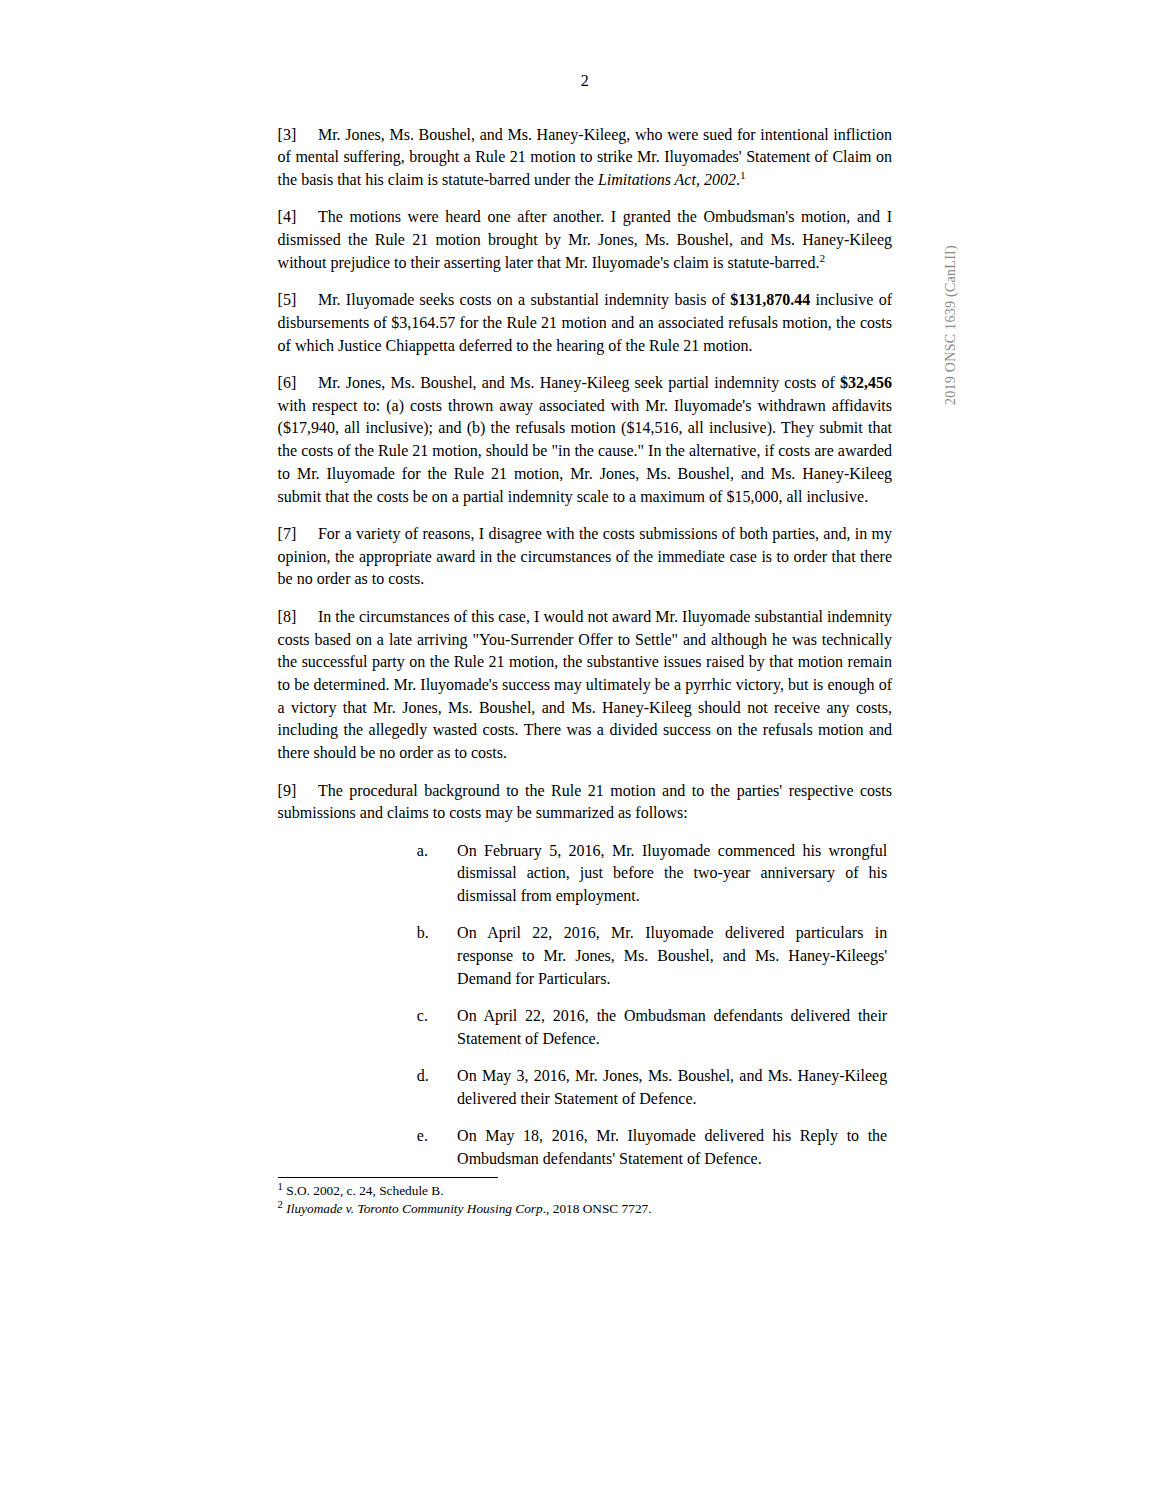2
2019 ONSC 1639 (CanLII)
[3] Mr. Jones, Ms. Boushel, and Ms. Haney-Kileeg, who were sued for intentional infliction of mental suffering, brought a Rule 21 motion to strike Mr. Iluyomades' Statement of Claim on the basis that his claim is statute-barred under the Limitations Act, 2002.1
[4] The motions were heard one after another. I granted the Ombudsman's motion, and I dismissed the Rule 21 motion brought by Mr. Jones, Ms. Boushel, and Ms. Haney-Kileeg without prejudice to their asserting later that Mr. Iluyomade's claim is statute-barred.2
[5] Mr. Iluyomade seeks costs on a substantial indemnity basis of $131,870.44 inclusive of disbursements of $3,164.57 for the Rule 21 motion and an associated refusals motion, the costs of which Justice Chiappetta deferred to the hearing of the Rule 21 motion.
[6] Mr. Jones, Ms. Boushel, and Ms. Haney-Kileeg seek partial indemnity costs of $32,456 with respect to: (a) costs thrown away associated with Mr. Iluyomade's withdrawn affidavits ($17,940, all inclusive); and (b) the refusals motion ($14,516, all inclusive). They submit that the costs of the Rule 21 motion, should be "in the cause." In the alternative, if costs are awarded to Mr. Iluyomade for the Rule 21 motion, Mr. Jones, Ms. Boushel, and Ms. Haney-Kileeg submit that the costs be on a partial indemnity scale to a maximum of $15,000, all inclusive.
[7] For a variety of reasons, I disagree with the costs submissions of both parties, and, in my opinion, the appropriate award in the circumstances of the immediate case is to order that there be no order as to costs.
[8] In the circumstances of this case, I would not award Mr. Iluyomade substantial indemnity costs based on a late arriving "You-Surrender Offer to Settle" and although he was technically the successful party on the Rule 21 motion, the substantive issues raised by that motion remain to be determined. Mr. Iluyomade's success may ultimately be a pyrrhic victory, but is enough of a victory that Mr. Jones, Ms. Boushel, and Ms. Haney-Kileeg should not receive any costs, including the allegedly wasted costs. There was a divided success on the refusals motion and there should be no order as to costs.
[9] The procedural background to the Rule 21 motion and to the parties' respective costs submissions and claims to costs may be summarized as follows:
On February 5, 2016, Mr. Iluyomade commenced his wrongful dismissal action, just before the two-year anniversary of his dismissal from employment.
On April 22, 2016, Mr. Iluyomade delivered particulars in response to Mr. Jones, Ms. Boushel, and Ms. Haney-Kileegs' Demand for Particulars.
On April 22, 2016, the Ombudsman defendants delivered their Statement of Defence.
On May 3, 2016, Mr. Jones, Ms. Boushel, and Ms. Haney-Kileeg delivered their Statement of Defence.
On May 18, 2016, Mr. Iluyomade delivered his Reply to the Ombudsman defendants' Statement of Defence.
1 S.O. 2002, c. 24, Schedule B.
2 Iluyomade v. Toronto Community Housing Corp., 2018 ONSC 7727.